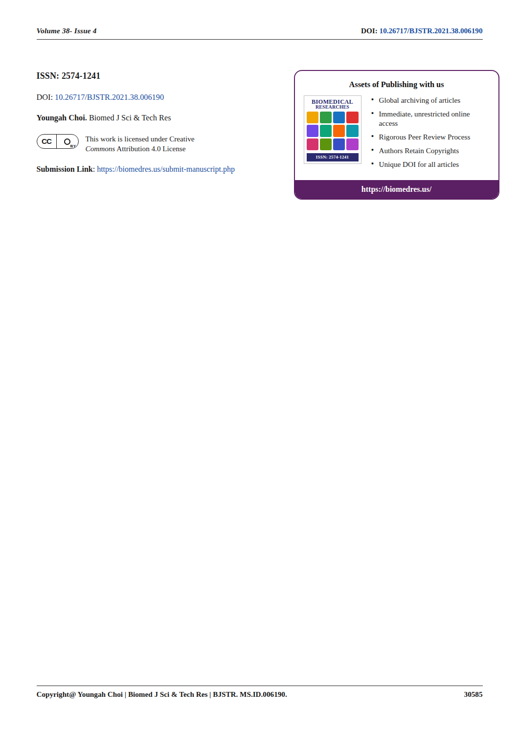Volume 38- Issue 4
DOI: 10.26717/BJSTR.2021.38.006190
ISSN: 2574-1241
DOI: 10.26717/BJSTR.2021.38.006190
Youngah Choi. Biomed J Sci & Tech Res
CC
BY
This work is licensed under Creative
Commons Attribution 4.0 License
Submission Link: https://biomedres.us/submit-manuscript.php
Assets of Publishing with us
BIOMEDICAL RESEARCHES
ISSN: 2574-1241
Global archiving of articles
Immediate, unrestricted online access
Rigorous Peer Review Process
Authors Retain Copyrights
Unique DOI for all articles
https://biomedres.us/
Copyright@ Youngah Choi | Biomed J Sci & Tech Res | BJSTR. MS.ID.006190.
30585